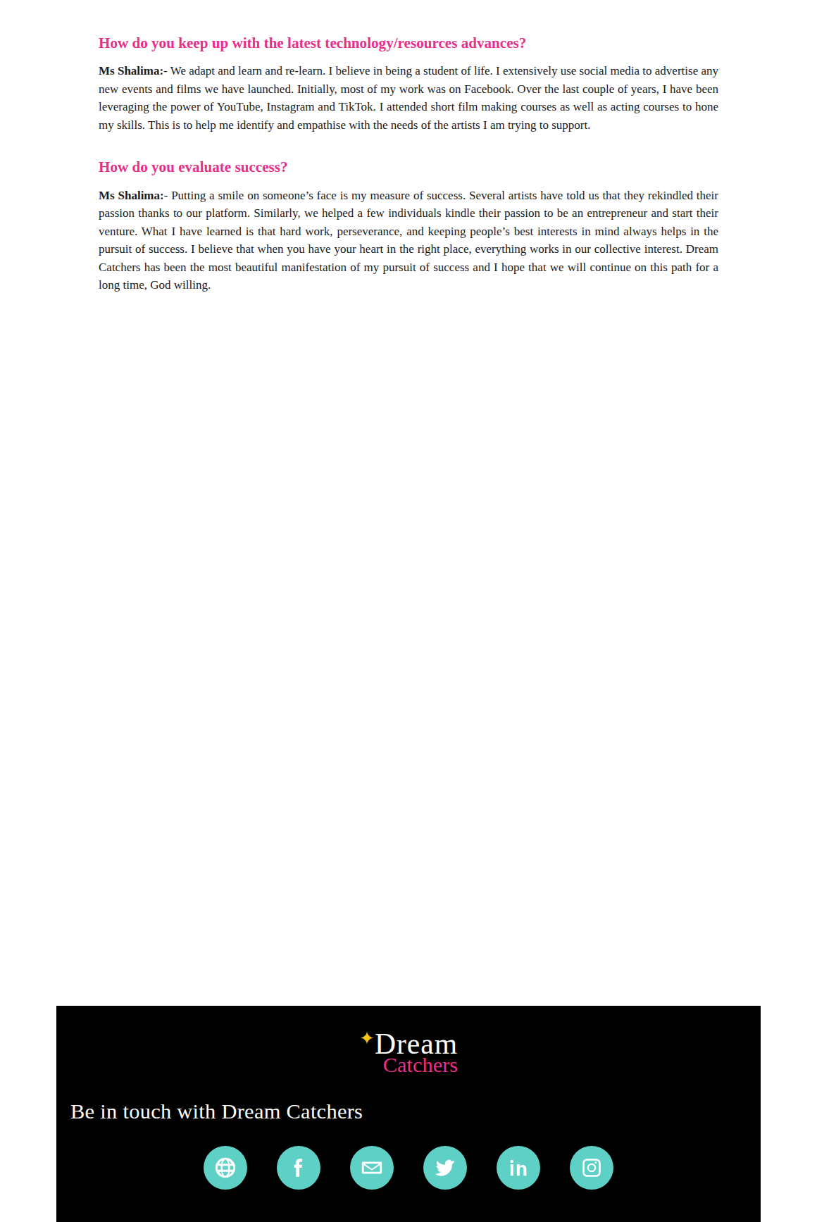How do you keep up with the latest technology/resources advances?
Ms Shalima:- We adapt and learn and re-learn. I believe in being a student of life. I extensively use social media to advertise any new events and films we have launched. Initially, most of my work was on Facebook. Over the last couple of years, I have been leveraging the power of YouTube, Instagram and TikTok. I attended short film making courses as well as acting courses to hone my skills. This is to help me identify and empathise with the needs of the artists I am trying to support.
How do you evaluate success?
Ms Shalima:- Putting a smile on someone’s face is my measure of success. Several artists have told us that they rekindled their passion thanks to our platform. Similarly, we helped a few individuals kindle their passion to be an entrepreneur and start their venture. What I have learned is that hard work, perseverance, and keeping people’s best interests in mind always helps in the pursuit of success. I believe that when you have your heart in the right place, everything works in our collective interest. Dream Catchers has been the most beautiful manifestation of my pursuit of success and I hope that we will continue on this path for a long time, God willing.
✦Dream Catchers
Be in touch with Dream Catchers